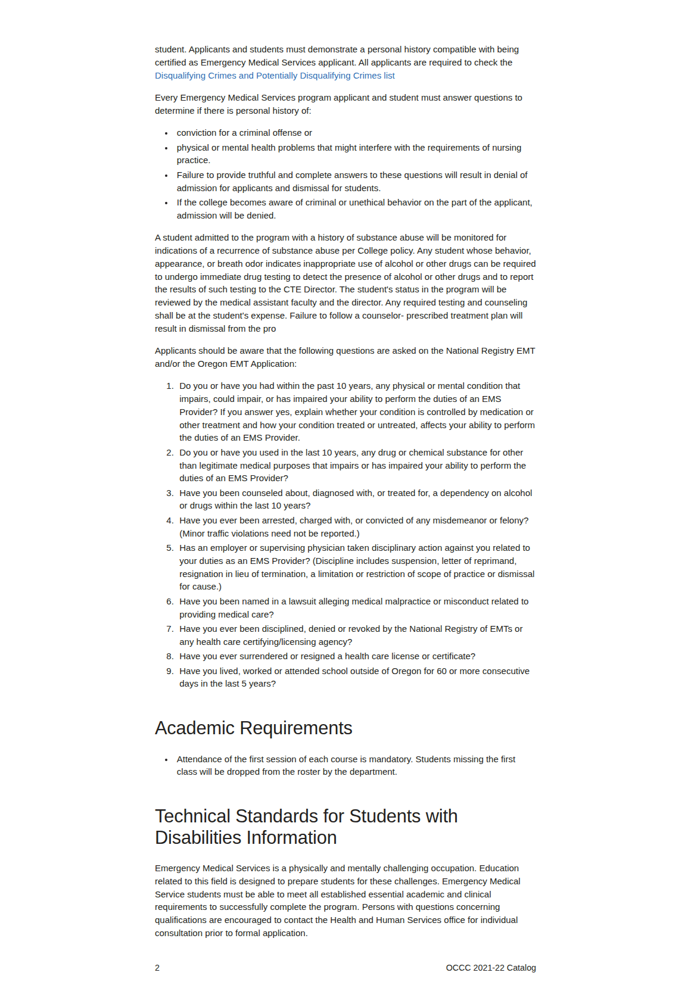student. Applicants and students must demonstrate a personal history compatible with being certified as Emergency Medical Services applicant. All applicants are required to check the Disqualifying Crimes and Potentially Disqualifying Crimes list
Every Emergency Medical Services program applicant and student must answer questions to determine if there is personal history of:
conviction for a criminal offense or
physical or mental health problems that might interfere with the requirements of nursing practice.
Failure to provide truthful and complete answers to these questions will result in denial of admission for applicants and dismissal for students.
If the college becomes aware of criminal or unethical behavior on the part of the applicant, admission will be denied.
A student admitted to the program with a history of substance abuse will be monitored for indications of a recurrence of substance abuse per College policy. Any student whose behavior, appearance, or breath odor indicates inappropriate use of alcohol or other drugs can be required to undergo immediate drug testing to detect the presence of alcohol or other drugs and to report the results of such testing to the CTE Director. The student's status in the program will be reviewed by the medical assistant faculty and the director. Any required testing and counseling shall be at the student's expense. Failure to follow a counselor- prescribed treatment plan will result in dismissal from the pro
Applicants should be aware that the following questions are asked on the National Registry EMT and/or the Oregon EMT Application:
Do you or have you had within the past 10 years, any physical or mental condition that impairs, could impair, or has impaired your ability to perform the duties of an EMS Provider? If you answer yes, explain whether your condition is controlled by medication or other treatment and how your condition treated or untreated, affects your ability to perform the duties of an EMS Provider.
Do you or have you used in the last 10 years, any drug or chemical substance for other than legitimate medical purposes that impairs or has impaired your ability to perform the duties of an EMS Provider?
Have you been counseled about, diagnosed with, or treated for, a dependency on alcohol or drugs within the last 10 years?
Have you ever been arrested, charged with, or convicted of any misdemeanor or felony? (Minor traffic violations need not be reported.)
Has an employer or supervising physician taken disciplinary action against you related to your duties as an EMS Provider? (Discipline includes suspension, letter of reprimand, resignation in lieu of termination, a limitation or restriction of scope of practice or dismissal for cause.)
Have you been named in a lawsuit alleging medical malpractice or misconduct related to providing medical care?
Have you ever been disciplined, denied or revoked by the National Registry of EMTs or any health care certifying/licensing agency?
Have you ever surrendered or resigned a health care license or certificate?
Have you lived, worked or attended school outside of Oregon for 60 or more consecutive days in the last 5 years?
Academic Requirements
Attendance of the first session of each course is mandatory. Students missing the first class will be dropped from the roster by the department.
Technical Standards for Students with Disabilities Information
Emergency Medical Services is a physically and mentally challenging occupation. Education related to this field is designed to prepare students for these challenges. Emergency Medical Service students must be able to meet all established essential academic and clinical requirements to successfully complete the program. Persons with questions concerning qualifications are encouraged to contact the Health and Human Services office for individual consultation prior to formal application.
2 OCCC 2021-22 Catalog